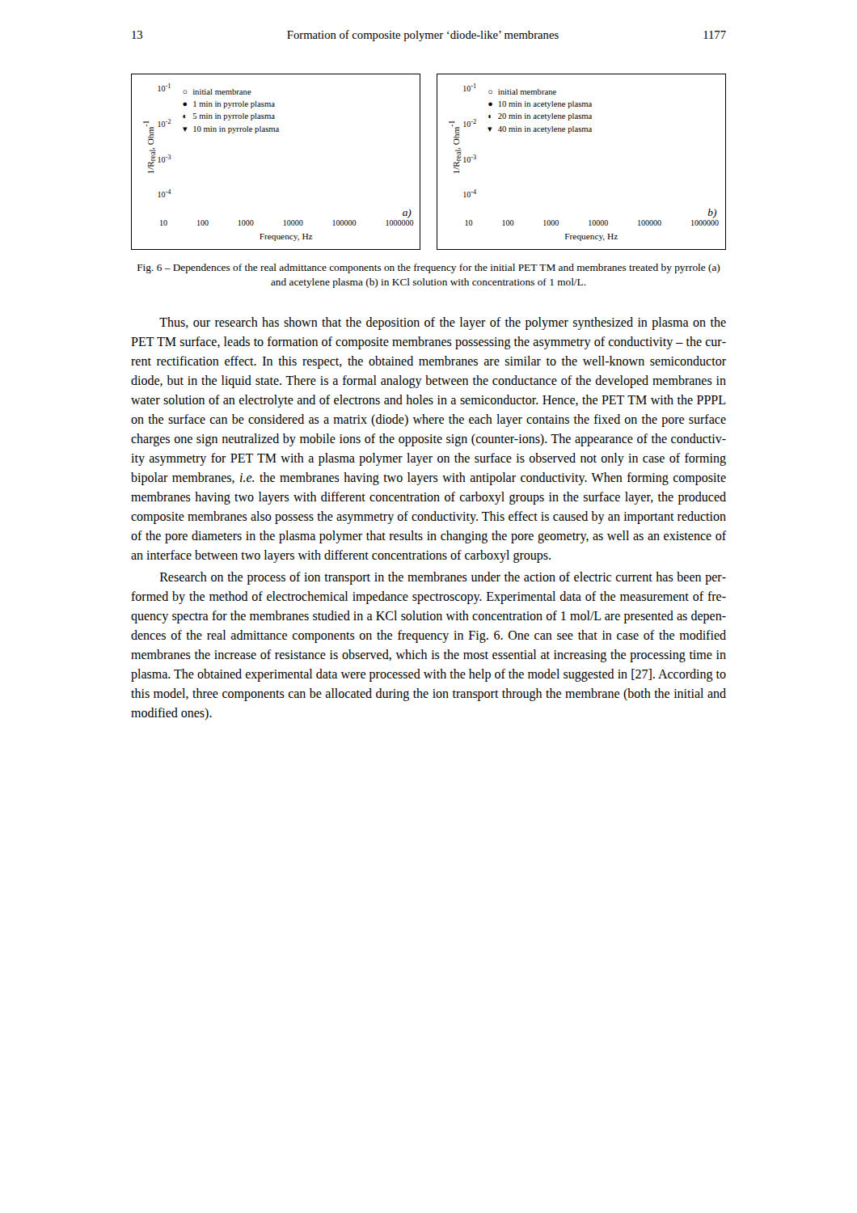13 Formation of composite polymer ‘diode-like’ membranes 1177
1/Rreal, Ohm-1
10-1 10-2 10-3 10-4
○initial membrane
●1 min in pyrrole plasma
◐5 min in pyrrole plasma
▾10 min in pyrrole plasma
a)
101001000100001000001000000
Frequency, Hz
1/Rreal, Ohm-1
10-1 10-2 10-3 10-4
○initial membrane
●10 min in acetylene plasma
◐20 min in acetylene plasma
▾40 min in acetylene plasma
b)
101001000100001000001000000
Frequency, Hz
Fig. 6 – Dependences of the real admittance components on the frequency for the initial PET TM and membranes treated by pyrrole (a) and acetylene plasma (b) in KCl solution with concentrations of 1 mol/L.
Thus, our research has shown that the deposition of the layer of the polymer synthesized in plasma on the PET TM surface, leads to formation of composite membranes possessing the asymmetry of conductivity – the current rectification effect. In this respect, the obtained membranes are similar to the well-known semiconductor diode, but in the liquid state. There is a formal analogy between the conductance of the developed membranes in water solution of an electrolyte and of electrons and holes in a semiconductor. Hence, the PET TM with the PPPL on the surface can be considered as a matrix (diode) where the each layer contains the fixed on the pore surface charges one sign neutralized by mobile ions of the opposite sign (counter-ions). The appearance of the conductivity asymmetry for PET TM with a plasma polymer layer on the surface is observed not only in case of forming bipolar membranes, i.e. the membranes having two layers with antipolar conductivity. When forming composite membranes having two layers with different concentration of carboxyl groups in the surface layer, the produced composite membranes also possess the asymmetry of conductivity. This effect is caused by an important reduction of the pore diameters in the plasma polymer that results in changing the pore geometry, as well as an existence of an interface between two layers with different concentrations of carboxyl groups.
Research on the process of ion transport in the membranes under the action of electric current has been performed by the method of electrochemical impedance spectroscopy. Experimental data of the measurement of frequency spectra for the membranes studied in a KCl solution with concentration of 1 mol/L are presented as dependences of the real admittance components on the frequency in Fig. 6. One can see that in case of the modified membranes the increase of resistance is observed, which is the most essential at increasing the processing time in plasma. The obtained experimental data were processed with the help of the model suggested in [27]. According to this model, three components can be allocated during the ion transport through the membrane (both the initial and modified ones).